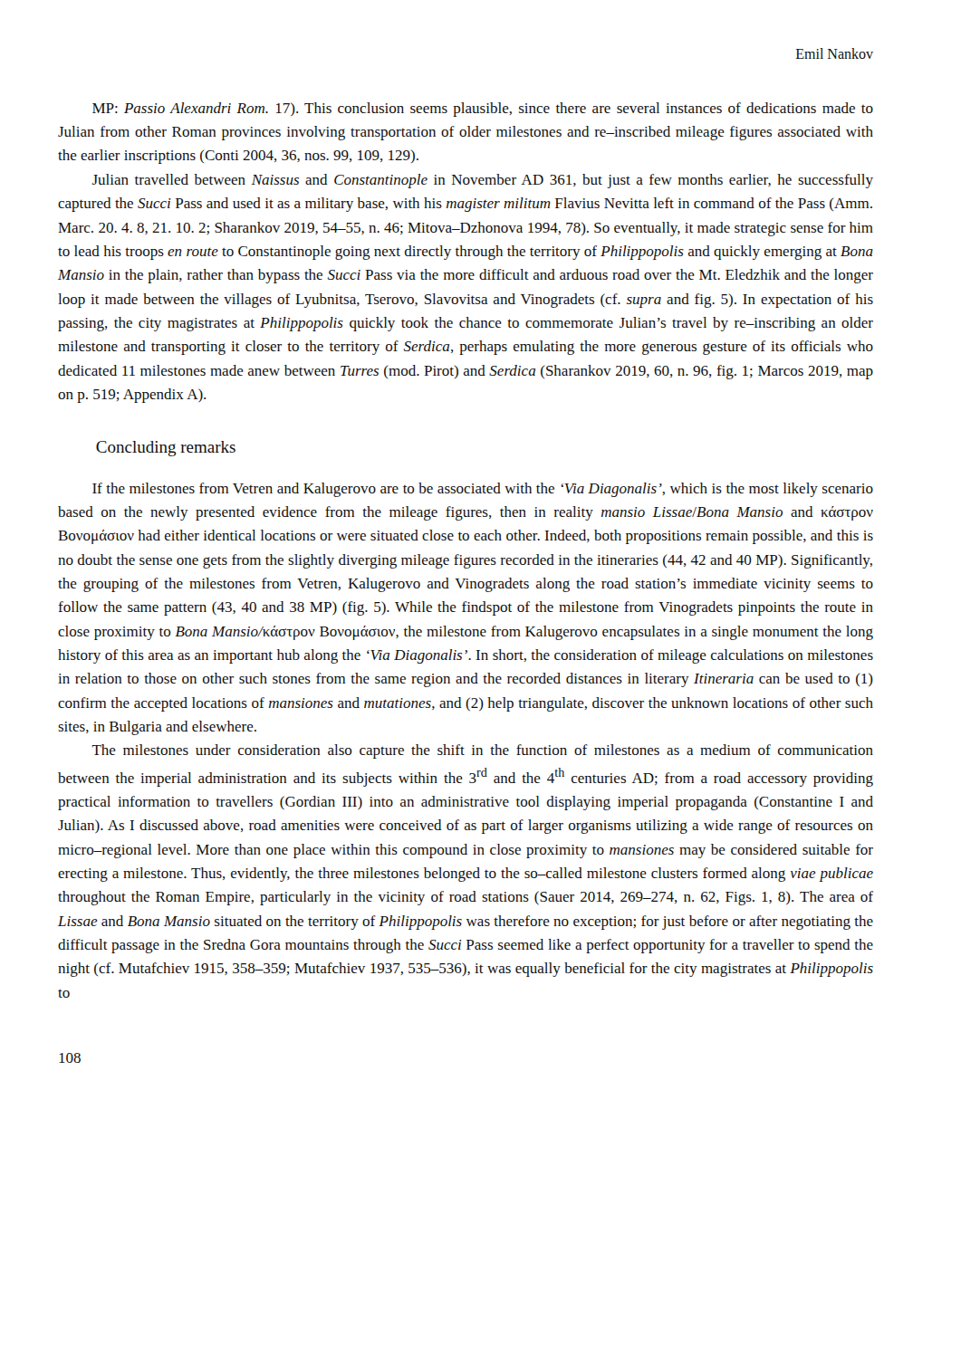Emil Nankov
MP: Passio Alexandri Rom. 17). This conclusion seems plausible, since there are several instances of dedications made to Julian from other Roman provinces involving transportation of older milestones and re–inscribed mileage figures associated with the earlier inscriptions (Conti 2004, 36, nos. 99, 109, 129).
Julian travelled between Naissus and Constantinople in November AD 361, but just a few months earlier, he successfully captured the Succi Pass and used it as a military base, with his magister militum Flavius Nevitta left in command of the Pass (Amm. Marc. 20. 4. 8, 21. 10. 2; Sharankov 2019, 54–55, n. 46; Mitova–Dzhonova 1994, 78). So eventually, it made strategic sense for him to lead his troops en route to Constantinople going next directly through the territory of Philippopolis and quickly emerging at Bona Mansio in the plain, rather than bypass the Succi Pass via the more difficult and arduous road over the Mt. Eledzhik and the longer loop it made between the villages of Lyubnitsa, Tserovo, Slavovitsa and Vinogradets (cf. supra and fig. 5). In expectation of his passing, the city magistrates at Philippopolis quickly took the chance to commemorate Julian’s travel by re–inscribing an older milestone and transporting it closer to the territory of Serdica, perhaps emulating the more generous gesture of its officials who dedicated 11 milestones made anew between Turres (mod. Pirot) and Serdica (Sharankov 2019, 60, n. 96, fig. 1; Marcos 2019, map on p. 519; Appendix A).
Concluding remarks
If the milestones from Vetren and Kalugerovo are to be associated with the ‘Via Diagonalis’, which is the most likely scenario based on the newly presented evidence from the mileage figures, then in reality mansio Lissae/Bona Mansio and κάστρον Βονομάσιον had either identical locations or were situated close to each other. Indeed, both propositions remain possible, and this is no doubt the sense one gets from the slightly diverging mileage figures recorded in the itineraries (44, 42 and 40 MP). Significantly, the grouping of the milestones from Vetren, Kalugerovo and Vinogradets along the road station’s immediate vicinity seems to follow the same pattern (43, 40 and 38 MP) (fig. 5). While the findspot of the milestone from Vinogradets pinpoints the route in close proximity to Bona Mansio/κάστρον Βονομάσιον, the milestone from Kalugerovo encapsulates in a single monument the long history of this area as an important hub along the ‘Via Diagonalis’. In short, the consideration of mileage calculations on milestones in relation to those on other such stones from the same region and the recorded distances in literary Itineraria can be used to (1) confirm the accepted locations of mansiones and mutationes, and (2) help triangulate, discover the unknown locations of other such sites, in Bulgaria and elsewhere.
The milestones under consideration also capture the shift in the function of milestones as a medium of communication between the imperial administration and its subjects within the 3rd and the 4th centuries AD; from a road accessory providing practical information to travellers (Gordian III) into an administrative tool displaying imperial propaganda (Constantine I and Julian). As I discussed above, road amenities were conceived of as part of larger organisms utilizing a wide range of resources on micro–regional level. More than one place within this compound in close proximity to mansiones may be considered suitable for erecting a milestone. Thus, evidently, the three milestones belonged to the so–called milestone clusters formed along viae publicae throughout the Roman Empire, particularly in the vicinity of road stations (Sauer 2014, 269–274, n. 62, Figs. 1, 8). The area of Lissae and Bona Mansio situated on the territory of Philippopolis was therefore no exception; for just before or after negotiating the difficult passage in the Sredna Gora mountains through the Succi Pass seemed like a perfect opportunity for a traveller to spend the night (cf. Mutafchiev 1915, 358–359; Mutafchiev 1937, 535–536), it was equally beneficial for the city magistrates at Philippopolis to
108